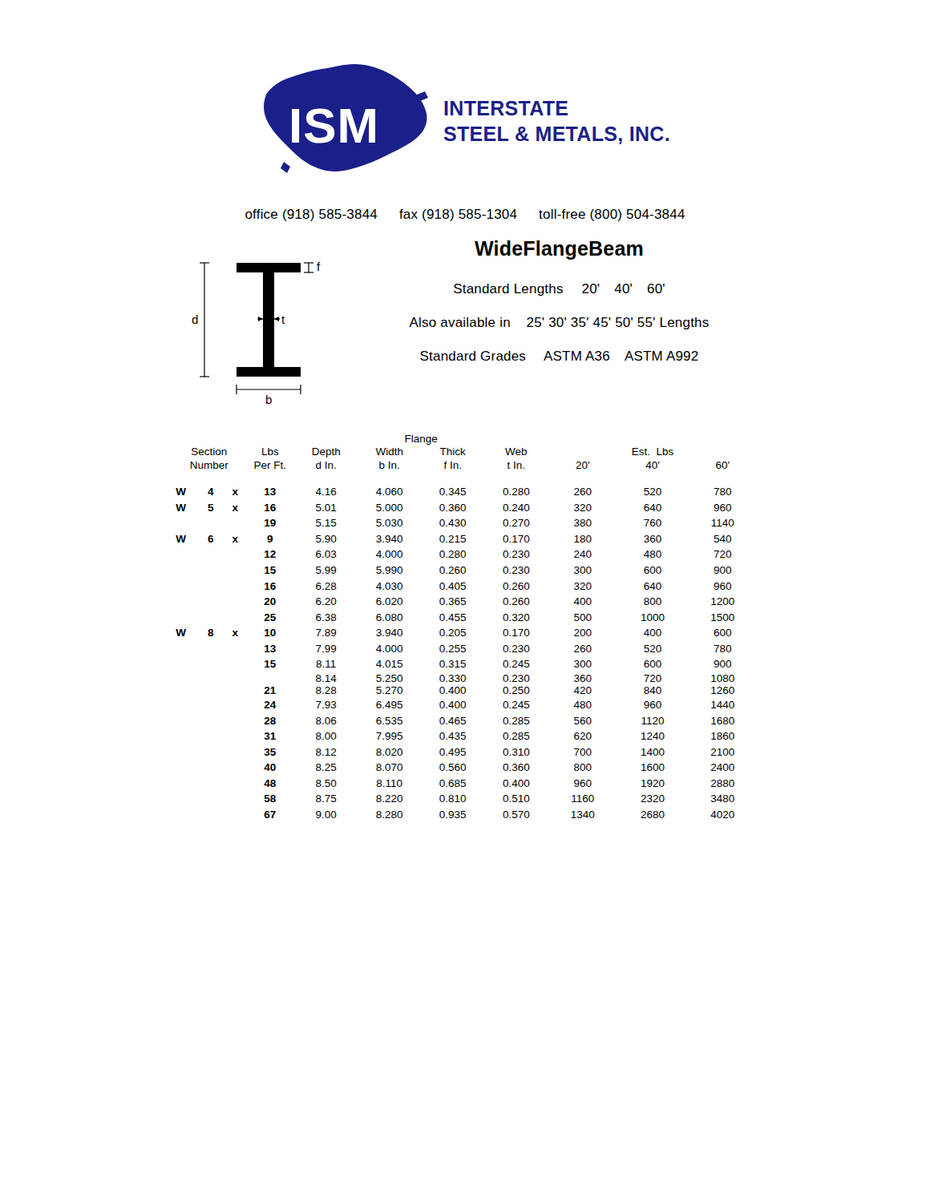ISM map logo ISM
INTERSTATE
STEEL & METALS, INC.
office (918) 585-3844 fax (918) 585-1304 toll-free (800) 504-3844
Wide flange beam cross-section d f t b
WideFlangeBeam
Standard Lengths 20'40'60'
Also available in 25' 30' 35' 45' 50' 55' Lengths
Standard Grades ASTM A36 ASTM A992
| | | | Flange | | |
| --- | --- | --- | --- | --- | --- |
| Section | Lbs | Depth | Width | Thick | Web | Est. Lbs |
| Number | Per Ft. | d In. | b In. | f In. | t In. | 20' | 40' | 60' |
| W | 4 | x | 13 | 4.16 | 4.060 | 0.345 | 0.280 | 260 | 520 | 780 |
| W | 5 | x | 16 | 5.01 | 5.000 | 0.360 | 0.240 | 320 | 640 | 960 |
| | | | 19 | 5.15 | 5.030 | 0.430 | 0.270 | 380 | 760 | 1140 |
| W | 6 | x | 9 | 5.90 | 3.940 | 0.215 | 0.170 | 180 | 360 | 540 |
| | | | 12 | 6.03 | 4.000 | 0.280 | 0.230 | 240 | 480 | 720 |
| | | | 15 | 5.99 | 5.990 | 0.260 | 0.230 | 300 | 600 | 900 |
| | | | 16 | 6.28 | 4.030 | 0.405 | 0.260 | 320 | 640 | 960 |
| | | | 20 | 6.20 | 6.020 | 0.365 | 0.260 | 400 | 800 | 1200 |
| | | | 25 | 6.38 | 6.080 | 0.455 | 0.320 | 500 | 1000 | 1500 |
| W | 8 | x | 10 | 7.89 | 3.940 | 0.205 | 0.170 | 200 | 400 | 600 |
| | | | 13 | 7.99 | 4.000 | 0.255 | 0.230 | 260 | 520 | 780 |
| | | | 15 | 8.11 | 4.015 | 0.315 | 0.245 | 300 | 600 | 900 |
| | | | | 8.14 | 5.250 | 0.330 | 0.230 | 360 | 720 | 1080 |
| | | | 21 | 8.28 | 5.270 | 0.400 | 0.250 | 420 | 840 | 1260 |
| | | | 24 | 7.93 | 6.495 | 0.400 | 0.245 | 480 | 960 | 1440 |
| | | | 28 | 8.06 | 6.535 | 0.465 | 0.285 | 560 | 1120 | 1680 |
| | | | 31 | 8.00 | 7.995 | 0.435 | 0.285 | 620 | 1240 | 1860 |
| | | | 35 | 8.12 | 8.020 | 0.495 | 0.310 | 700 | 1400 | 2100 |
| | | | 40 | 8.25 | 8.070 | 0.560 | 0.360 | 800 | 1600 | 2400 |
| | | | 48 | 8.50 | 8.110 | 0.685 | 0.400 | 960 | 1920 | 2880 |
| | | | 58 | 8.75 | 8.220 | 0.810 | 0.510 | 1160 | 2320 | 3480 |
| | | | 67 | 9.00 | 8.280 | 0.935 | 0.570 | 1340 | 2680 | 4020 |